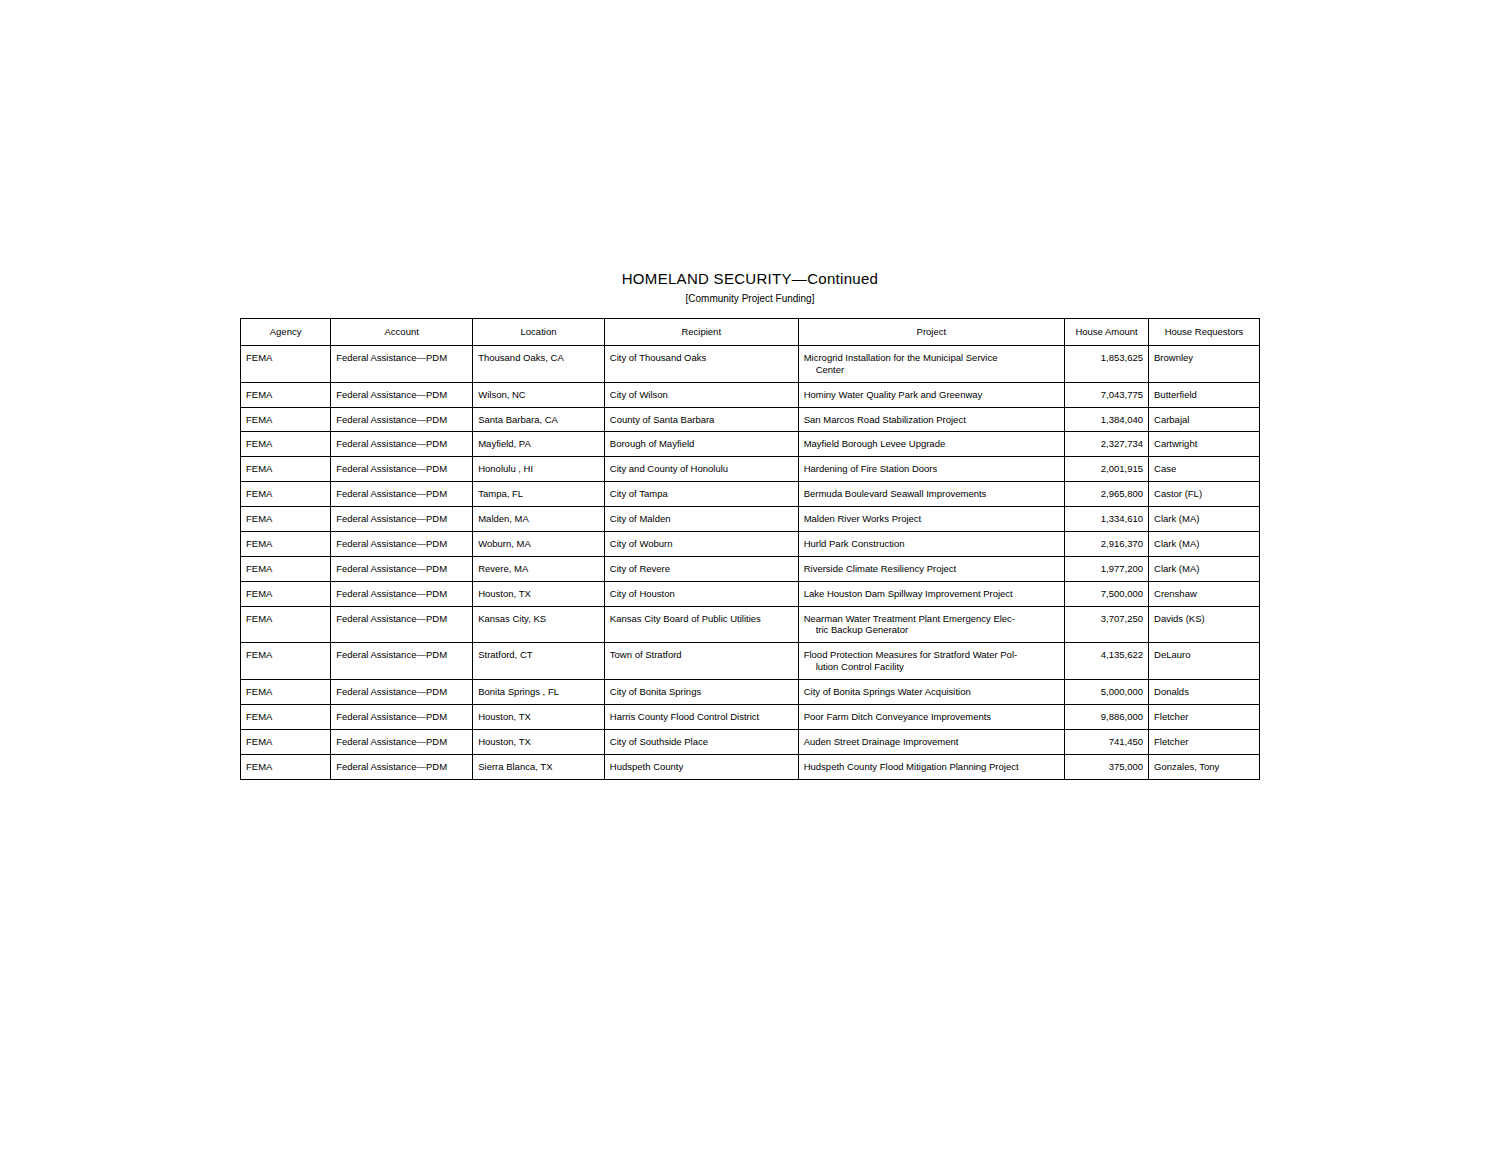HOMELAND SECURITY—Continued
[Community Project Funding]
| Agency | Account | Location | Recipient | Project | House Amount | House Requestors |
| --- | --- | --- | --- | --- | --- | --- |
| FEMA | Federal Assistance—PDM | Thousand Oaks, CA | City of Thousand Oaks | Microgrid Installation for the Municipal Service Center | 1,853,625 | Brownley |
| FEMA | Federal Assistance—PDM | Wilson, NC | City of Wilson | Hominy Water Quality Park and Greenway | 7,043,775 | Butterfield |
| FEMA | Federal Assistance—PDM | Santa Barbara, CA | County of Santa Barbara | San Marcos Road Stabilization Project | 1,384,040 | Carbajal |
| FEMA | Federal Assistance—PDM | Mayfield, PA | Borough of Mayfield | Mayfield Borough Levee Upgrade | 2,327,734 | Cartwright |
| FEMA | Federal Assistance—PDM | Honolulu , HI | City and County of Honolulu | Hardening of Fire Station Doors | 2,001,915 | Case |
| FEMA | Federal Assistance—PDM | Tampa, FL | City of Tampa | Bermuda Boulevard Seawall Improvements | 2,965,800 | Castor (FL) |
| FEMA | Federal Assistance—PDM | Malden, MA | City of Malden | Malden River Works Project | 1,334,610 | Clark (MA) |
| FEMA | Federal Assistance—PDM | Woburn, MA | City of Woburn | Hurld Park Construction | 2,916,370 | Clark (MA) |
| FEMA | Federal Assistance—PDM | Revere, MA | City of Revere | Riverside Climate Resiliency Project | 1,977,200 | Clark (MA) |
| FEMA | Federal Assistance—PDM | Houston, TX | City of Houston | Lake Houston Dam Spillway Improvement Project | 7,500,000 | Crenshaw |
| FEMA | Federal Assistance—PDM | Kansas City, KS | Kansas City Board of Public Utilities | Nearman Water Treatment Plant Emergency Elec- tric Backup Generator | 3,707,250 | Davids (KS) |
| FEMA | Federal Assistance—PDM | Stratford, CT | Town of Stratford | Flood Protection Measures for Stratford Water Pol- lution Control Facility | 4,135,622 | DeLauro |
| FEMA | Federal Assistance—PDM | Bonita Springs , FL | City of Bonita Springs | City of Bonita Springs Water Acquisition | 5,000,000 | Donalds |
| FEMA | Federal Assistance—PDM | Houston, TX | Harris County Flood Control District | Poor Farm Ditch Conveyance Improvements | 9,886,000 | Fletcher |
| FEMA | Federal Assistance—PDM | Houston, TX | City of Southside Place | Auden Street Drainage Improvement | 741,450 | Fletcher |
| FEMA | Federal Assistance—PDM | Sierra Blanca, TX | Hudspeth County | Hudspeth County Flood Mitigation Planning Project | 375,000 | Gonzales, Tony |